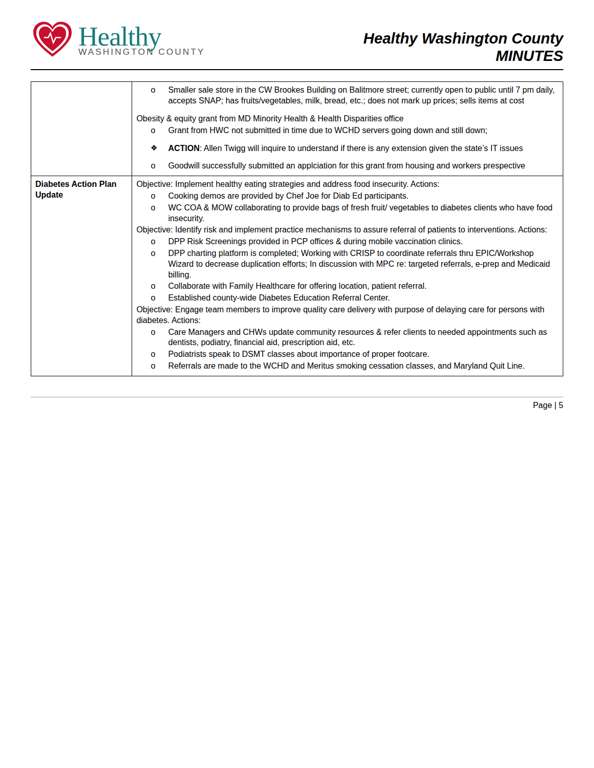Healthy
WASHINGTON COUNTY
Healthy Washington County
MINUTES
| | Smaller sale store in the CW Brookes Building on Balitmore street; currently open to public until 7 pm daily, accepts SNAP; has fruits/vegetables, milk, bread, etc.; does not mark up prices; sells items at cost Obesity & equity grant from MD Minority Health & Health Disparities office Grant from HWC not submitted in time due to WCHD servers going down and still down; ACTION : Allen Twigg will inquire to understand if there is any extension given the state’s IT issues Goodwill successfully submitted an applciation for this grant from housing and workers prespective |
| Diabetes Action Plan Update | Objective: Implement healthy eating strategies and address food insecurity. Actions: Cooking demos are provided by Chef Joe for Diab Ed participants. WC COA & MOW collaborating to provide bags of fresh fruit/ vegetables to diabetes clients who have food insecurity. Objective: Identify risk and implement practice mechanisms to assure referral of patients to interventions. Actions: DPP Risk Screenings provided in PCP offices & during mobile vaccination clinics. DPP charting platform is completed; Working with CRISP to coordinate referrals thru EPIC/Workshop Wizard to decrease duplication efforts; In discussion with MPC re: targeted referrals, e-prep and Medicaid billing. Collaborate with Family Healthcare for offering location, patient referral. Established county-wide Diabetes Education Referral Center. Objective: Engage team members to improve quality care delivery with purpose of delaying care for persons with diabetes. Actions: Care Managers and CHWs update community resources & refer clients to needed appointments such as dentists, podiatry, financial aid, prescription aid, etc. Podiatrists speak to DSMT classes about importance of proper footcare. Referrals are made to the WCHD and Meritus smoking cessation classes, and Maryland Quit Line. |
Page | 5